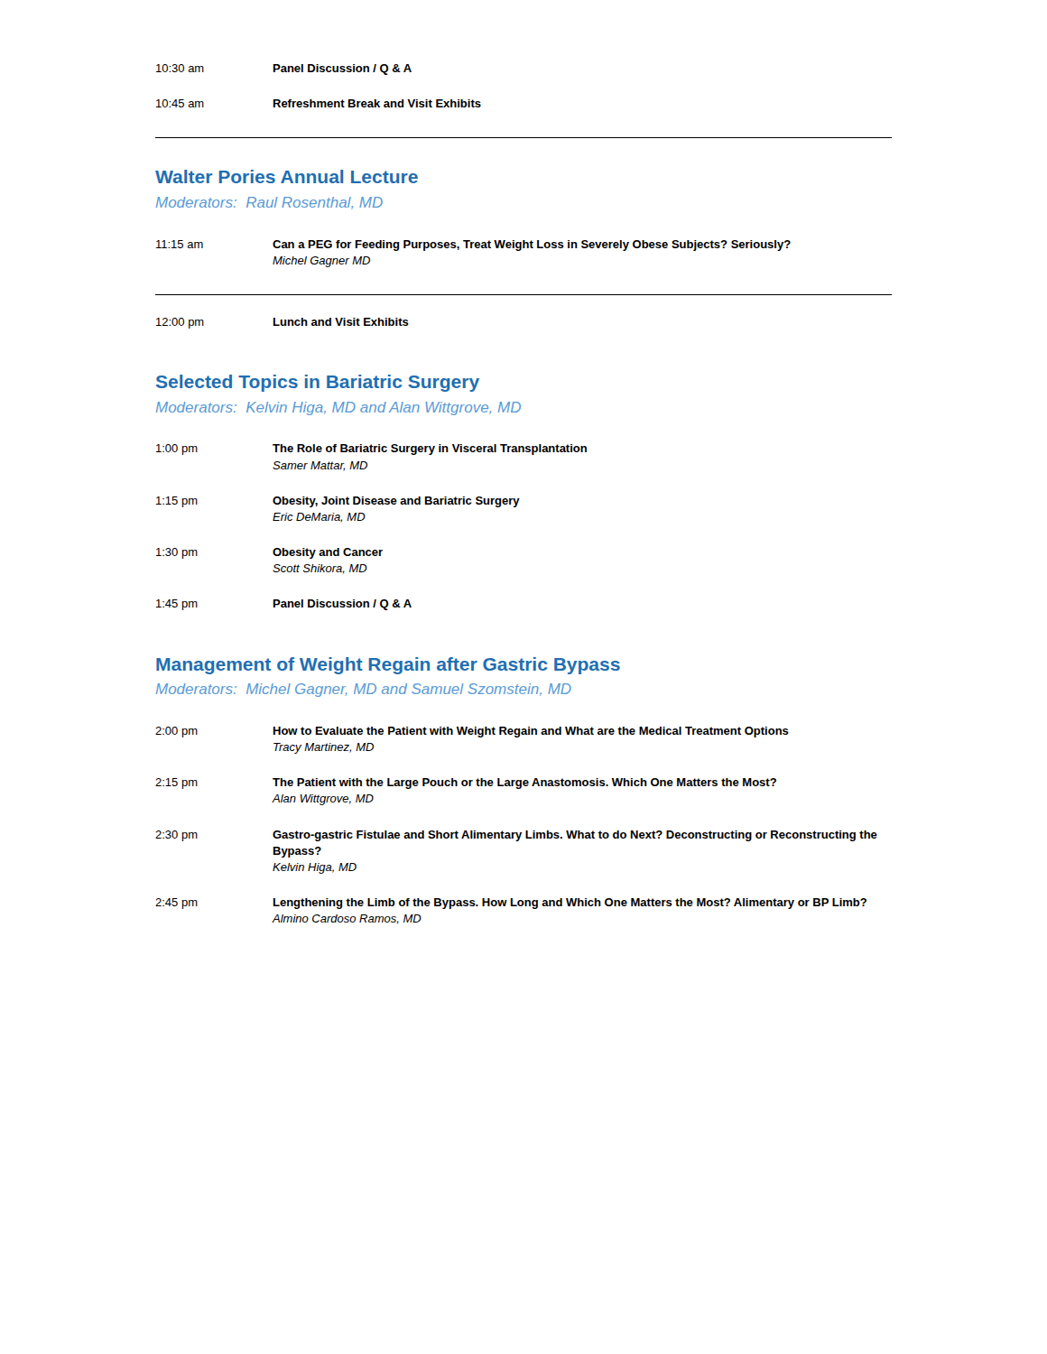| 10:30 am | Panel Discussion / Q & A |
| 10:45 am | Refreshment Break and Visit Exhibits |
Walter Pories Annual Lecture
Moderators: Raul Rosenthal, MD
| 11:15 am | Can a PEG for Feeding Purposes, Treat Weight Loss in Severely Obese Subjects? Seriously? Michel Gagner MD |
| 12:00 pm | Lunch and Visit Exhibits |
Selected Topics in Bariatric Surgery
Moderators: Kelvin Higa, MD and Alan Wittgrove, MD
| 1:00 pm | The Role of Bariatric Surgery in Visceral Transplantation Samer Mattar, MD |
| 1:15 pm | Obesity, Joint Disease and Bariatric Surgery Eric DeMaria, MD |
| 1:30 pm | Obesity and Cancer Scott Shikora, MD |
| 1:45 pm | Panel Discussion / Q & A |
Management of Weight Regain after Gastric Bypass
Moderators: Michel Gagner, MD and Samuel Szomstein, MD
| 2:00 pm | How to Evaluate the Patient with Weight Regain and What are the Medical Treatment Options Tracy Martinez, MD |
| 2:15 pm | The Patient with the Large Pouch or the Large Anastomosis. Which One Matters the Most? Alan Wittgrove, MD |
| 2:30 pm | Gastro-gastric Fistulae and Short Alimentary Limbs. What to do Next? Deconstructing or Reconstructing the Bypass? Kelvin Higa, MD |
| 2:45 pm | Lengthening the Limb of the Bypass. How Long and Which One Matters the Most? Alimentary or BP Limb? Almino Cardoso Ramos, MD |